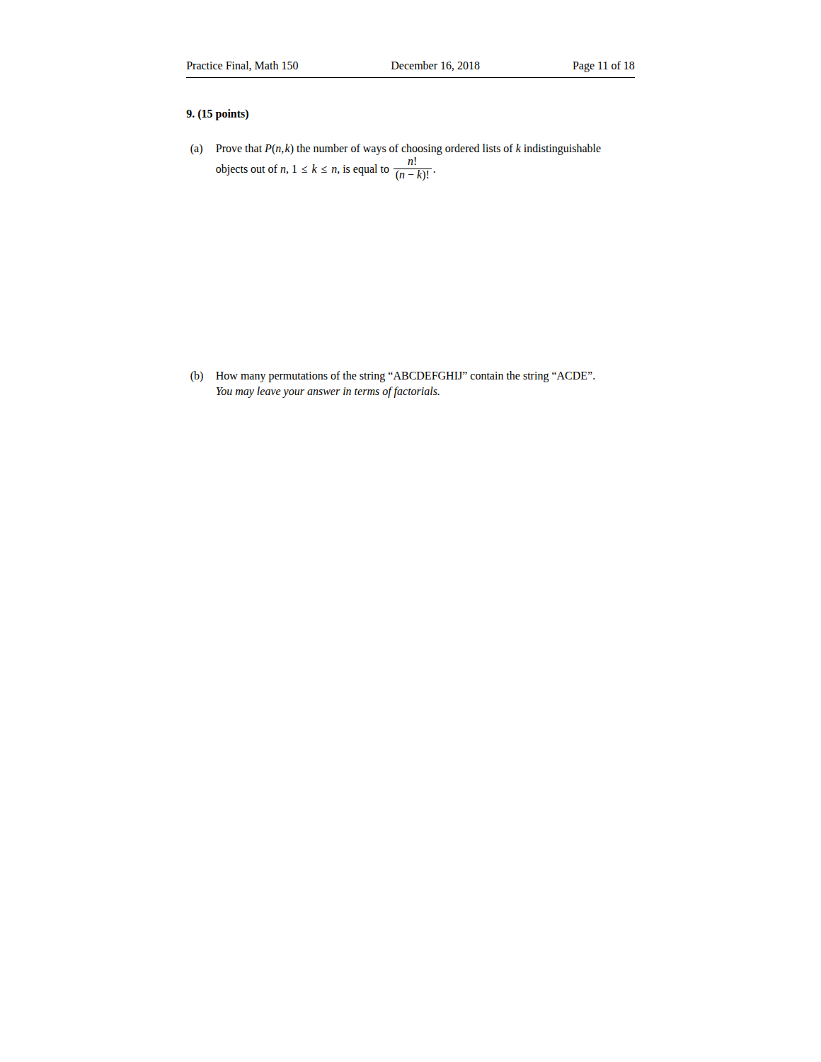Practice Final, Math 150
December 16, 2018
Page 11 of 18
9. (15 points)
(a)
Prove that P(n, k) the number of ways of choosing ordered lists of k indistinguishable objects out of n, 1 ≤ k ≤ n, is equal to n!(n − k)!.
(b)
How many permutations of the string “ABCDEFGHIJ” contain the string “ACDE”.
You may leave your answer in terms of factorials.